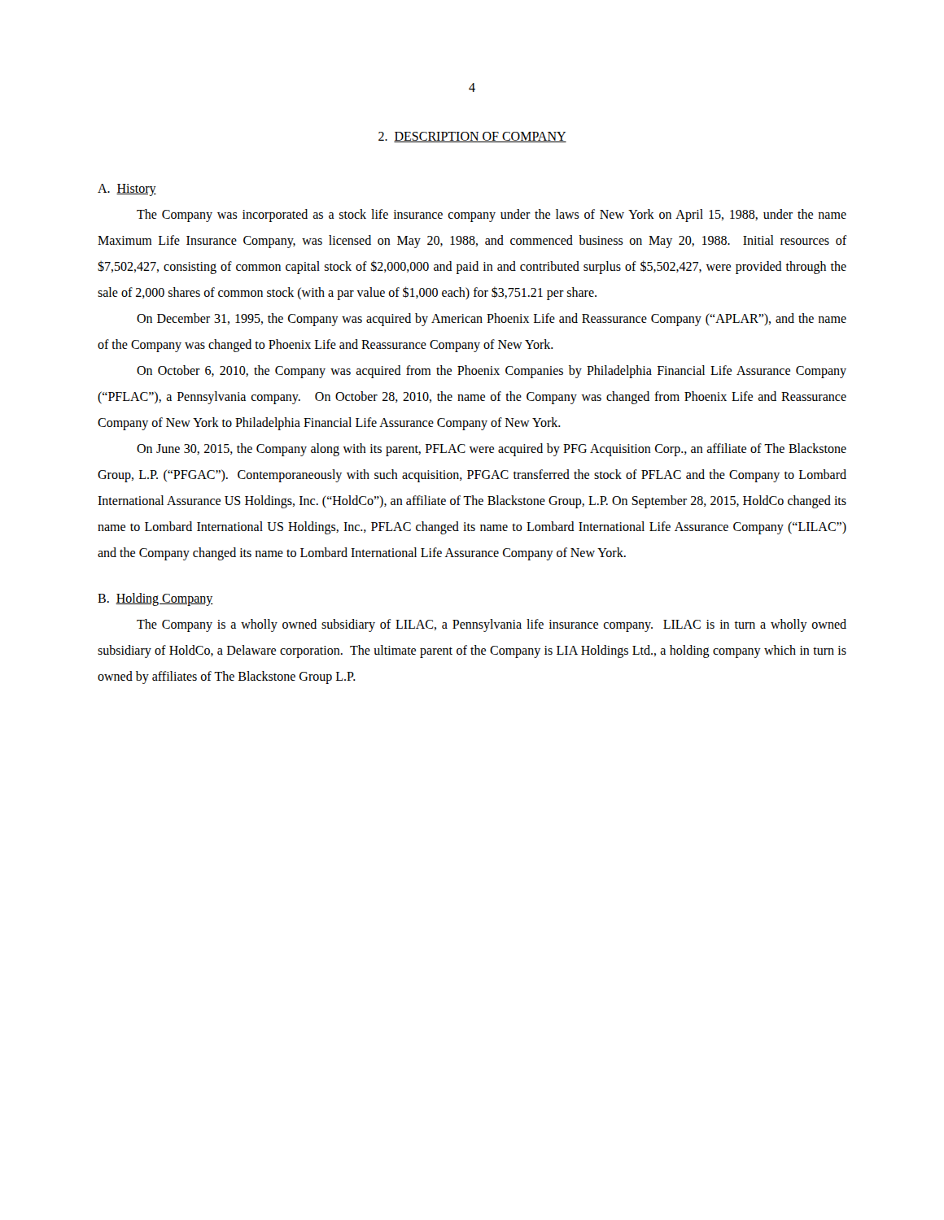4
2. DESCRIPTION OF COMPANY
A. History
The Company was incorporated as a stock life insurance company under the laws of New York on April 15, 1988, under the name Maximum Life Insurance Company, was licensed on May 20, 1988, and commenced business on May 20, 1988. Initial resources of $7,502,427, consisting of common capital stock of $2,000,000 and paid in and contributed surplus of $5,502,427, were provided through the sale of 2,000 shares of common stock (with a par value of $1,000 each) for $3,751.21 per share.
On December 31, 1995, the Company was acquired by American Phoenix Life and Reassurance Company (“APLAR”), and the name of the Company was changed to Phoenix Life and Reassurance Company of New York.
On October 6, 2010, the Company was acquired from the Phoenix Companies by Philadelphia Financial Life Assurance Company (“PFLAC”), a Pennsylvania company. On October 28, 2010, the name of the Company was changed from Phoenix Life and Reassurance Company of New York to Philadelphia Financial Life Assurance Company of New York.
On June 30, 2015, the Company along with its parent, PFLAC were acquired by PFG Acquisition Corp., an affiliate of The Blackstone Group, L.P. (“PFGAC”). Contemporaneously with such acquisition, PFGAC transferred the stock of PFLAC and the Company to Lombard International Assurance US Holdings, Inc. (“HoldCo”), an affiliate of The Blackstone Group, L.P. On September 28, 2015, HoldCo changed its name to Lombard International US Holdings, Inc., PFLAC changed its name to Lombard International Life Assurance Company (“LILAC”) and the Company changed its name to Lombard International Life Assurance Company of New York.
B. Holding Company
The Company is a wholly owned subsidiary of LILAC, a Pennsylvania life insurance company. LILAC is in turn a wholly owned subsidiary of HoldCo, a Delaware corporation. The ultimate parent of the Company is LIA Holdings Ltd., a holding company which in turn is owned by affiliates of The Blackstone Group L.P.